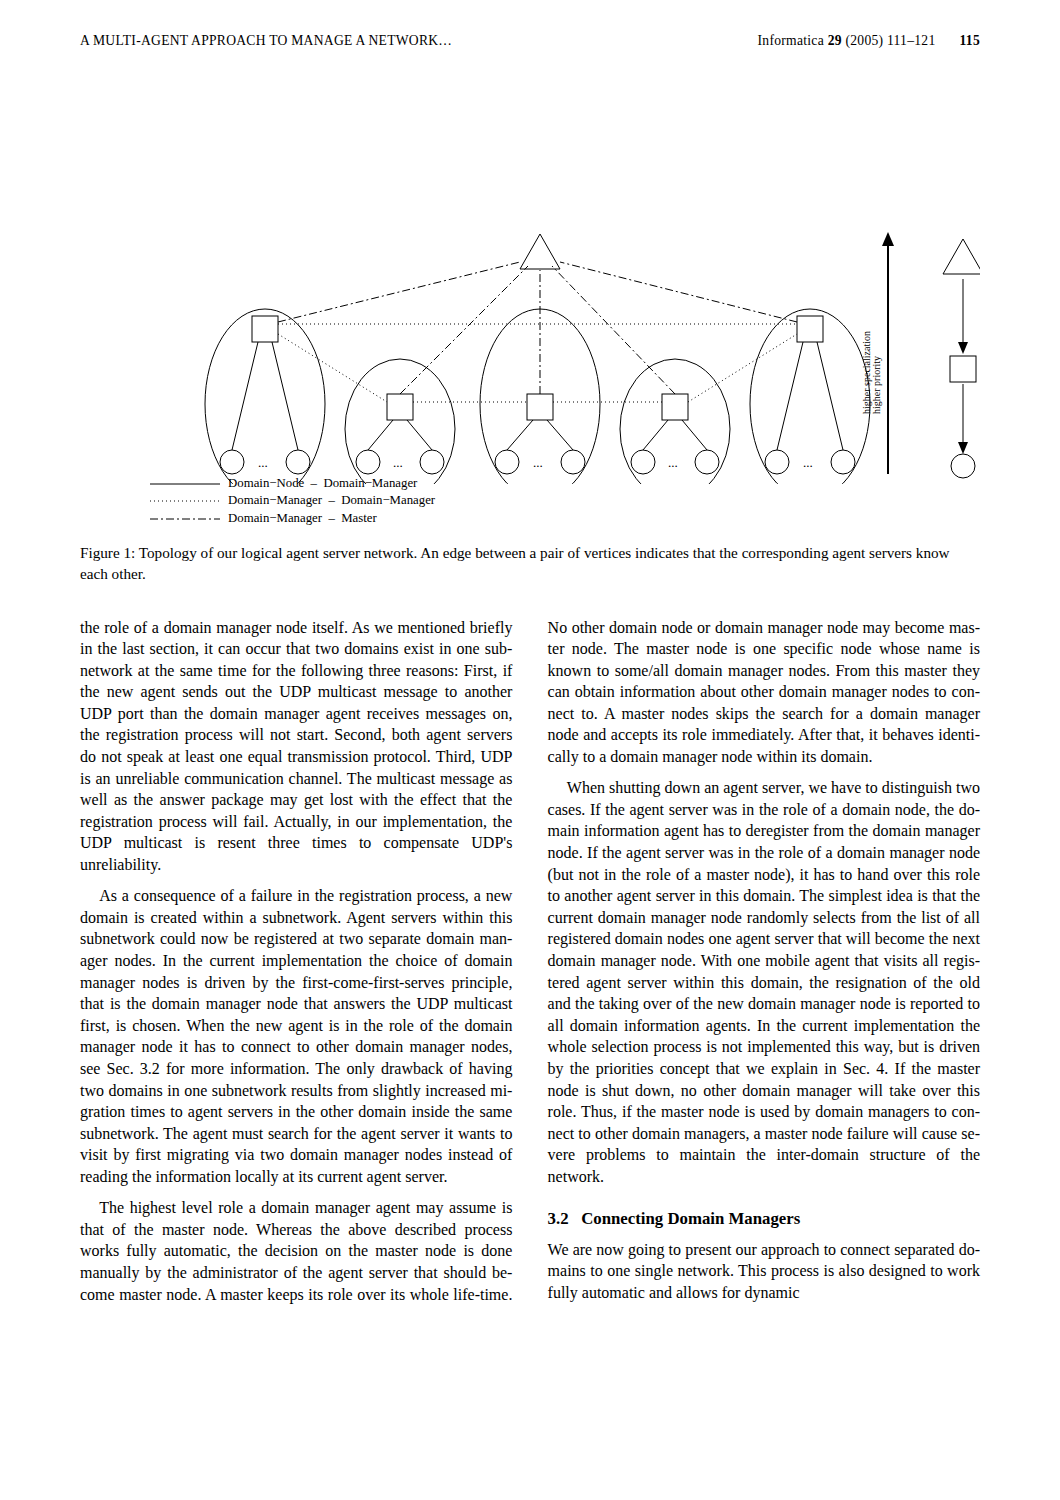A multi-agent approach to manage a network… Informatica 29 (2005) 111–121 115
... ... ... ... ... higher specialization higher priority Master (unique) is a Domain Manager is a Domain Node Domain−Node – Domain−Manager
Domain−Node – Domain−Manager
Domain−Manager – Domain−Manager
Domain−Manager – Master
Figure 1: Topology of our logical agent server network. An edge between a pair of vertices indicates that the corresponding agent servers know each other.
the role of a domain manager node itself. As we mentioned briefly in the last section, it can occur that two domains exist in one subnetwork at the same time for the following three reasons: First, if the new agent sends out the UDP multicast message to another UDP port than the domain manager agent receives messages on, the registration process will not start. Second, both agent servers do not speak at least one equal transmission protocol. Third, UDP is an unreliable communication channel. The multicast message as well as the answer package may get lost with the effect that the registration process will fail. Actually, in our implementation, the UDP multicast is resent three times to compensate UDP's unreliability.
As a consequence of a failure in the registration process, a new domain is created within a subnetwork. Agent servers within this subnetwork could now be registered at two separate domain manager nodes. In the current implementation the choice of domain manager nodes is driven by the first-come-first-serves principle, that is the domain manager node that answers the UDP multicast first, is chosen. When the new agent is in the role of the domain manager node it has to connect to other domain manager nodes, see Sec. 3.2 for more information. The only drawback of having two domains in one subnetwork results from slightly increased migration times to agent servers in the other domain inside the same subnetwork. The agent must search for the agent server it wants to visit by first migrating via two domain manager nodes instead of reading the information locally at its current agent server.
The highest level role a domain manager agent may assume is that of the master node. Whereas the above described process works fully automatic, the decision on the master node is done manually by the administrator of the agent server that should become master node. A master keeps its role over its whole life-time. No other domain node or domain manager node may become master node. The master node is one specific node whose name is known to some/all domain manager nodes. From this master they can obtain information about other domain manager nodes to connect to. A master nodes skips the search for a domain manager node and accepts its role immediately. After that, it behaves identically to a domain manager node within its domain.
When shutting down an agent server, we have to distinguish two cases. If the agent server was in the role of a domain node, the domain information agent has to deregister from the domain manager node. If the agent server was in the role of a domain manager node (but not in the role of a master node), it has to hand over this role to another agent server in this domain. The simplest idea is that the current domain manager node randomly selects from the list of all registered domain nodes one agent server that will become the next domain manager node. With one mobile agent that visits all registered agent server within this domain, the resignation of the old and the taking over of the new domain manager node is reported to all domain information agents. In the current implementation the whole selection process is not implemented this way, but is driven by the priorities concept that we explain in Sec. 4. If the master node is shut down, no other domain manager will take over this role. Thus, if the master node is used by domain managers to connect to other domain managers, a master node failure will cause severe problems to maintain the inter-domain structure of the network.
3.2 Connecting Domain Managers
We are now going to present our approach to connect separated domains to one single network. This process is also designed to work fully automatic and allows for dynamic